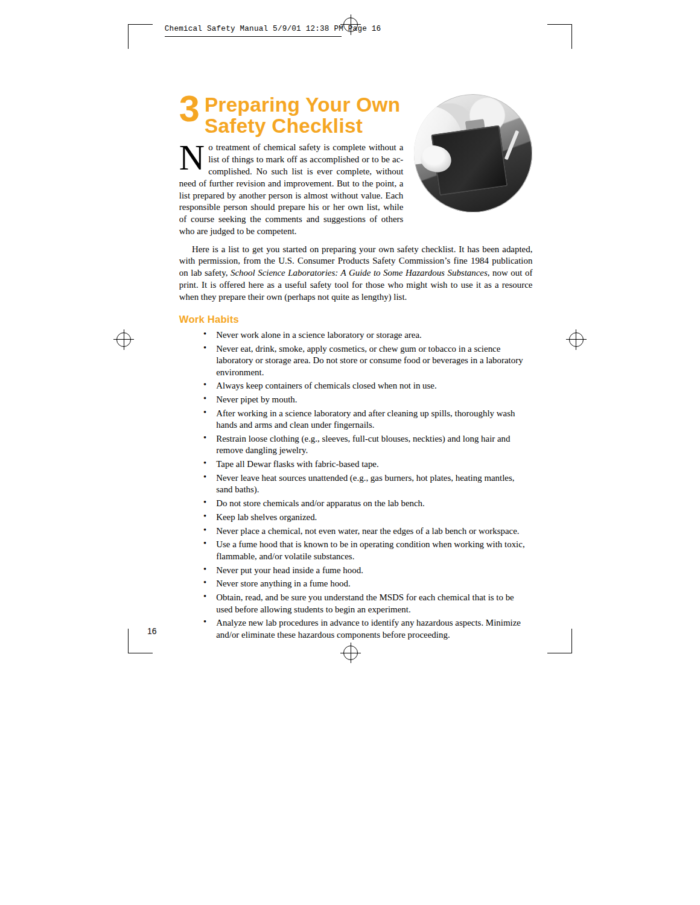Chemical Safety Manual 5/9/01 12:38 PM Page 16
3
Preparing Your Own
Safety Checklist
No treatment of chemical safety is complete without a list of things to mark off as accomplished or to be accomplished. No such list is ever complete, without need of further revision and improvement. But to the point, a list prepared by another person is almost without value. Each responsible person should prepare his or her own list, while of course seeking the comments and suggestions of others who are judged to be competent.
Here is a list to get you started on preparing your own safety checklist. It has been adapted, with permission, from the U.S. Consumer Products Safety Commission’s fine 1984 publication on lab safety, School Science Laboratories: A Guide to Some Hazardous Substances, now out of print. It is offered here as a useful safety tool for those who might wish to use it as a resource when they prepare their own (perhaps not quite as lengthy) list.
Work Habits
Never work alone in a science laboratory or storage area.
Never eat, drink, smoke, apply cosmetics, or chew gum or tobacco in a science laboratory or storage area. Do not store or consume food or beverages in a laboratory environment.
Always keep containers of chemicals closed when not in use.
Never pipet by mouth.
After working in a science laboratory and after cleaning up spills, thoroughly wash hands and arms and clean under fingernails.
Restrain loose clothing (e.g., sleeves, full-cut blouses, neckties) and long hair and remove dangling jewelry.
Tape all Dewar flasks with fabric-based tape.
Never leave heat sources unattended (e.g., gas burners, hot plates, heating mantles, sand baths).
Do not store chemicals and/or apparatus on the lab bench.
Keep lab shelves organized.
Never place a chemical, not even water, near the edges of a lab bench or workspace.
Use a fume hood that is known to be in operating condition when working with toxic, flammable, and/or volatile substances.
Never put your head inside a fume hood.
Never store anything in a fume hood.
Obtain, read, and be sure you understand the MSDS for each chemical that is to be used before allowing students to begin an experiment.
Analyze new lab procedures in advance to identify any hazardous aspects. Minimize and/or eliminate these hazardous components before proceeding.
16